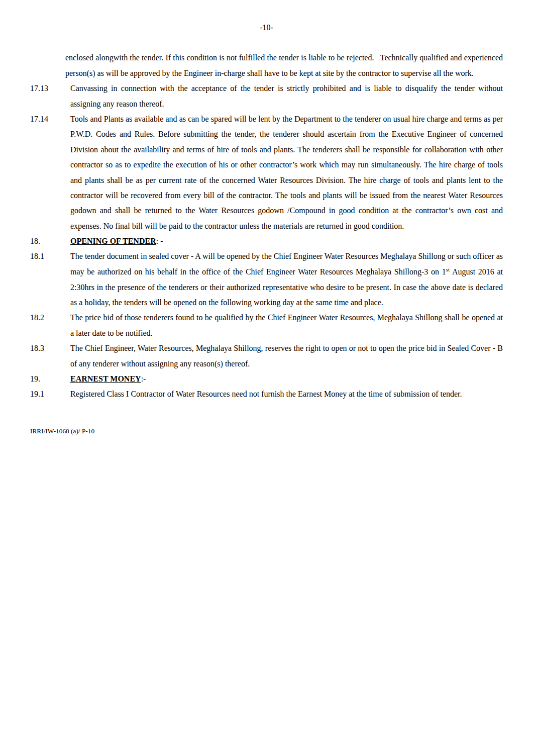-10-
enclosed alongwith the tender. If this condition is not fulfilled the tender is liable to be rejected. Technically qualified and experienced person(s) as will be approved by the Engineer in-charge shall have to be kept at site by the contractor to supervise all the work.
17.13
Canvassing in connection with the acceptance of the tender is strictly prohibited and is liable to disqualify the tender without assigning any reason thereof.
17.14
Tools and Plants as available and as can be spared will be lent by the Department to the tenderer on usual hire charge and terms as per P.W.D. Codes and Rules. Before submitting the tender, the tenderer should ascertain from the Executive Engineer of concerned Division about the availability and terms of hire of tools and plants. The tenderers shall be responsible for collaboration with other contractor so as to expedite the execution of his or other contractor’s work which may run simultaneously. The hire charge of tools and plants shall be as per current rate of the concerned Water Resources Division. The hire charge of tools and plants lent to the contractor will be recovered from every bill of the contractor. The tools and plants will be issued from the nearest Water Resources godown and shall be returned to the Water Resources godown /Compound in good condition at the contractor’s own cost and expenses. No final bill will be paid to the contractor unless the materials are returned in good condition.
18.
OPENING OF TENDER: -
18.1
The tender document in sealed cover - A will be opened by the Chief Engineer Water Resources Meghalaya Shillong or such officer as may be authorized on his behalf in the office of the Chief Engineer Water Resources Meghalaya Shillong-3 on 1st August 2016 at 2:30hrs in the presence of the tenderers or their authorized representative who desire to be present. In case the above date is declared as a holiday, the tenders will be opened on the following working day at the same time and place.
18.2
The price bid of those tenderers found to be qualified by the Chief Engineer Water Resources, Meghalaya Shillong shall be opened at a later date to be notified.
18.3
The Chief Engineer, Water Resources, Meghalaya Shillong, reserves the right to open or not to open the price bid in Sealed Cover - B of any tenderer without assigning any reason(s) thereof.
19.
EARNEST MONEY:-
19.1
Registered Class I Contractor of Water Resources need not furnish the Earnest Money at the time of submission of tender.
IRRI/IW-1068 (a)/ P-10